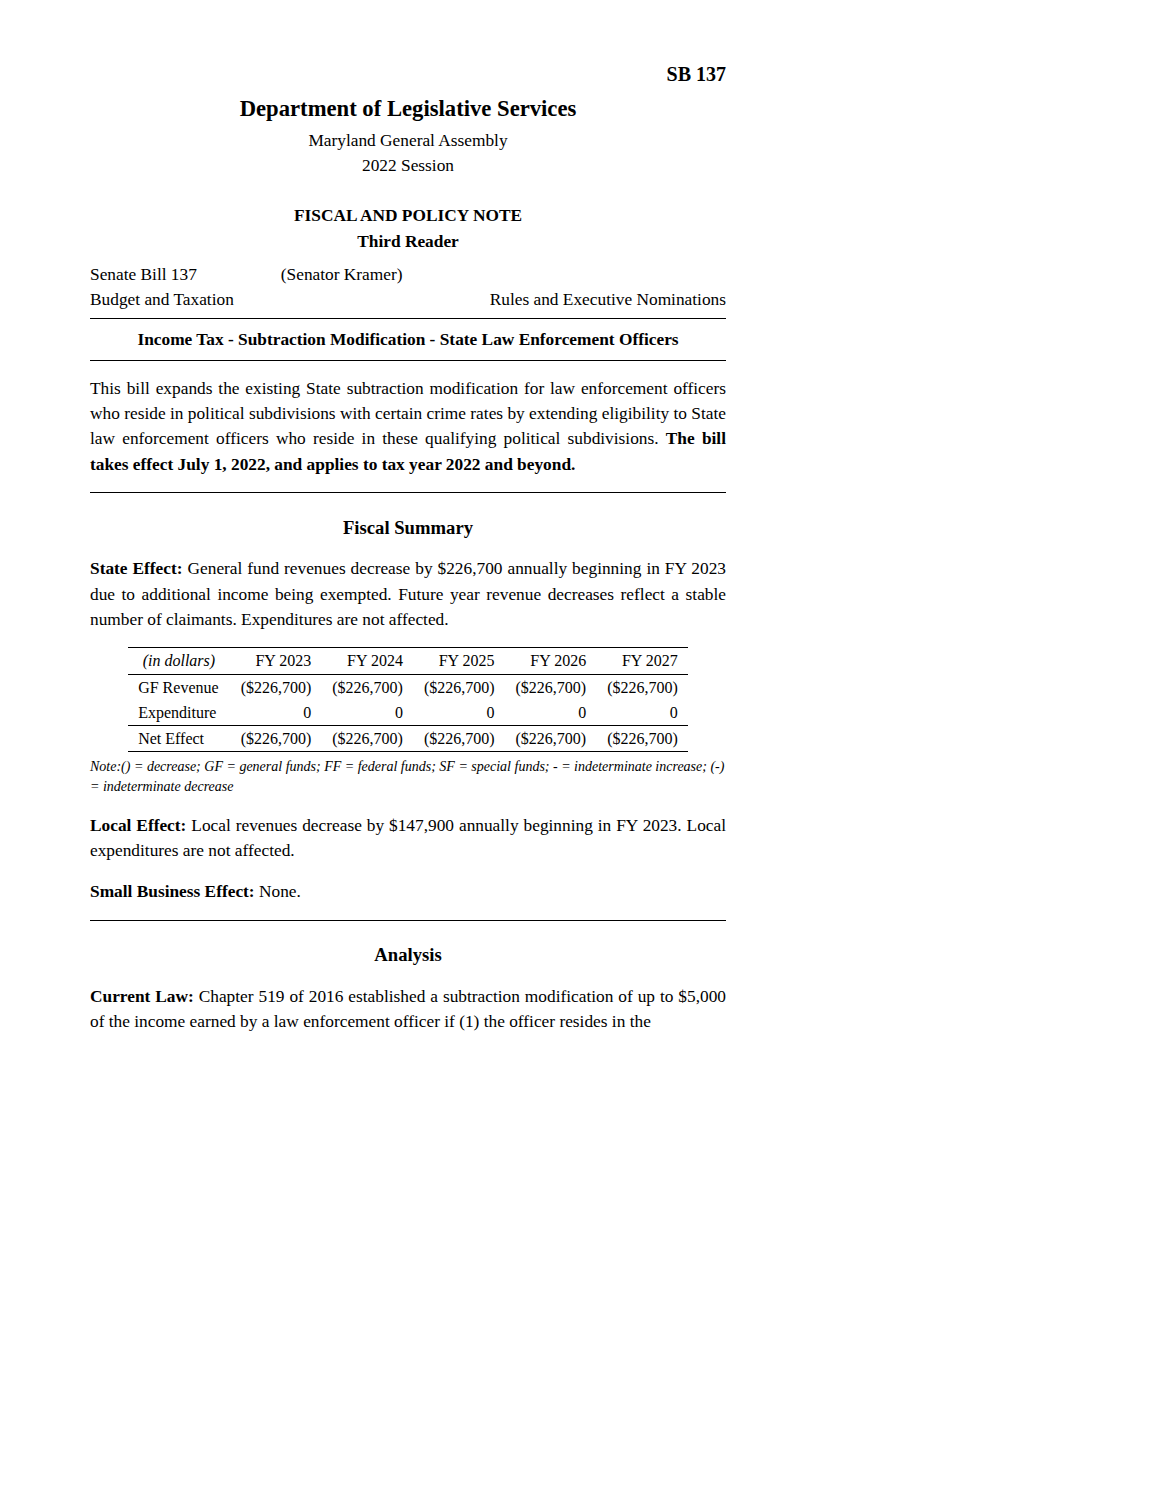SB 137
Department of Legislative Services
Maryland General Assembly
2022 Session
FISCAL AND POLICY NOTE
Third Reader
| Senate Bill 137 | (Senator Kramer) | |
| Budget and Taxation | | Rules and Executive Nominations |
Income Tax - Subtraction Modification - State Law Enforcement Officers
This bill expands the existing State subtraction modification for law enforcement officers who reside in political subdivisions with certain crime rates by extending eligibility to State law enforcement officers who reside in these qualifying political subdivisions. The bill takes effect July 1, 2022, and applies to tax year 2022 and beyond.
Fiscal Summary
State Effect: General fund revenues decrease by $226,700 annually beginning in FY 2023 due to additional income being exempted. Future year revenue decreases reflect a stable number of claimants. Expenditures are not affected.
| (in dollars) | FY 2023 | FY 2024 | FY 2025 | FY 2026 | FY 2027 |
| --- | --- | --- | --- | --- | --- |
| GF Revenue | ($226,700) | ($226,700) | ($226,700) | ($226,700) | ($226,700) |
| Expenditure | 0 | 0 | 0 | 0 | 0 |
| Net Effect | ($226,700) | ($226,700) | ($226,700) | ($226,700) | ($226,700) |
Note:() = decrease; GF = general funds; FF = federal funds; SF = special funds; - = indeterminate increase; (-) = indeterminate decrease
Local Effect: Local revenues decrease by $147,900 annually beginning in FY 2023. Local expenditures are not affected.
Small Business Effect: None.
Analysis
Current Law: Chapter 519 of 2016 established a subtraction modification of up to $5,000 of the income earned by a law enforcement officer if (1) the officer resides in the